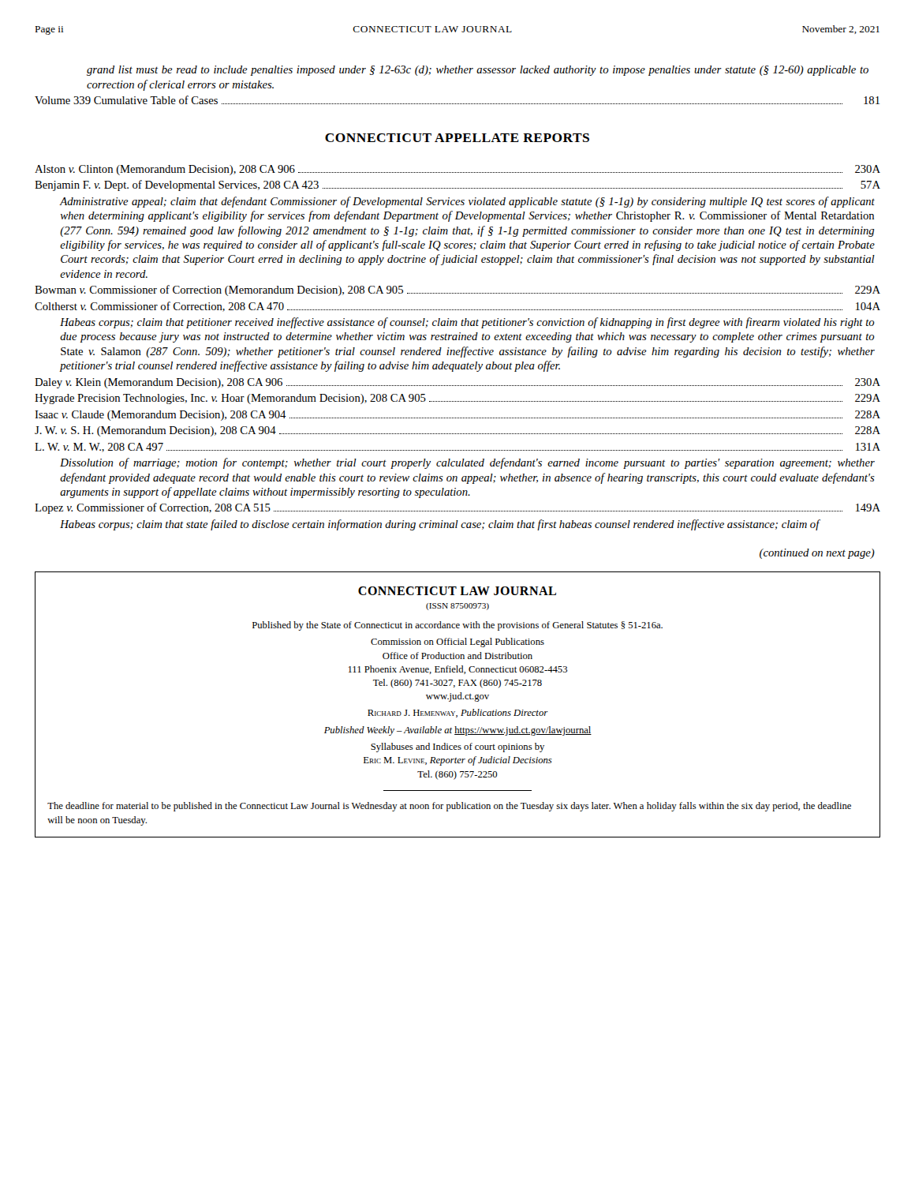Page ii
CONNECTICUT LAW JOURNAL
November 2, 2021
grand list must be read to include penalties imposed under § 12-63c (d); whether assessor lacked authority to impose penalties under statute (§ 12-60) applicable to correction of clerical errors or mistakes.
Volume 339 Cumulative Table of Cases 181
CONNECTICUT APPELLATE REPORTS
Alston v. Clinton (Memorandum Decision), 208 CA 906 230A
Benjamin F. v. Dept. of Developmental Services, 208 CA 423 57A
Administrative appeal; claim that defendant Commissioner of Developmental Services violated applicable statute (§ 1-1g) by considering multiple IQ test scores of applicant when determining applicant's eligibility for services from defendant Department of Developmental Services; whether Christopher R. v. Commissioner of Mental Retardation (277 Conn. 594) remained good law following 2012 amendment to § 1-1g; claim that, if § 1-1g permitted commissioner to consider more than one IQ test in determining eligibility for services, he was required to consider all of applicant's full-scale IQ scores; claim that Superior Court erred in refusing to take judicial notice of certain Probate Court records; claim that Superior Court erred in declining to apply doctrine of judicial estoppel; claim that commissioner's final decision was not supported by substantial evidence in record.
Bowman v. Commissioner of Correction (Memorandum Decision), 208 CA 905 229A
Coltherst v. Commissioner of Correction, 208 CA 470 104A
Habeas corpus; claim that petitioner received ineffective assistance of counsel; claim that petitioner's conviction of kidnapping in first degree with firearm violated his right to due process because jury was not instructed to determine whether victim was restrained to extent exceeding that which was necessary to complete other crimes pursuant to State v. Salamon (287 Conn. 509); whether petitioner's trial counsel rendered ineffective assistance by failing to advise him regarding his decision to testify; whether petitioner's trial counsel rendered ineffective assistance by failing to advise him adequately about plea offer.
Daley v. Klein (Memorandum Decision), 208 CA 906 230A
Hygrade Precision Technologies, Inc. v. Hoar (Memorandum Decision), 208 CA 905 229A
Isaac v. Claude (Memorandum Decision), 208 CA 904 228A
J. W. v. S. H. (Memorandum Decision), 208 CA 904 228A
L. W. v. M. W., 208 CA 497 131A
Dissolution of marriage; motion for contempt; whether trial court properly calculated defendant's earned income pursuant to parties' separation agreement; whether defendant provided adequate record that would enable this court to review claims on appeal; whether, in absence of hearing transcripts, this court could evaluate defendant's arguments in support of appellate claims without impermissibly resorting to speculation.
Lopez v. Commissioner of Correction, 208 CA 515 149A
Habeas corpus; claim that state failed to disclose certain information during criminal case; claim that first habeas counsel rendered ineffective assistance; claim of
(continued on next page)
CONNECTICUT LAW JOURNAL
(ISSN 87500973)
Published by the State of Connecticut in accordance with the provisions of General Statutes § 51-216a.
Commission on Official Legal Publications
Office of Production and Distribution
111 Phoenix Avenue, Enfield, Connecticut 06082-4453
Tel. (860) 741-3027, FAX (860) 745-2178
www.jud.ct.gov
Richard J. Hemenway, Publications Director
Published Weekly – Available at https://www.jud.ct.gov/lawjournal
Syllabuses and Indices of court opinions by
Eric M. Levine, Reporter of Judicial Decisions
Tel. (860) 757-2250
The deadline for material to be published in the Connecticut Law Journal is Wednesday at noon for publication on the Tuesday six days later. When a holiday falls within the six day period, the deadline will be noon on Tuesday.